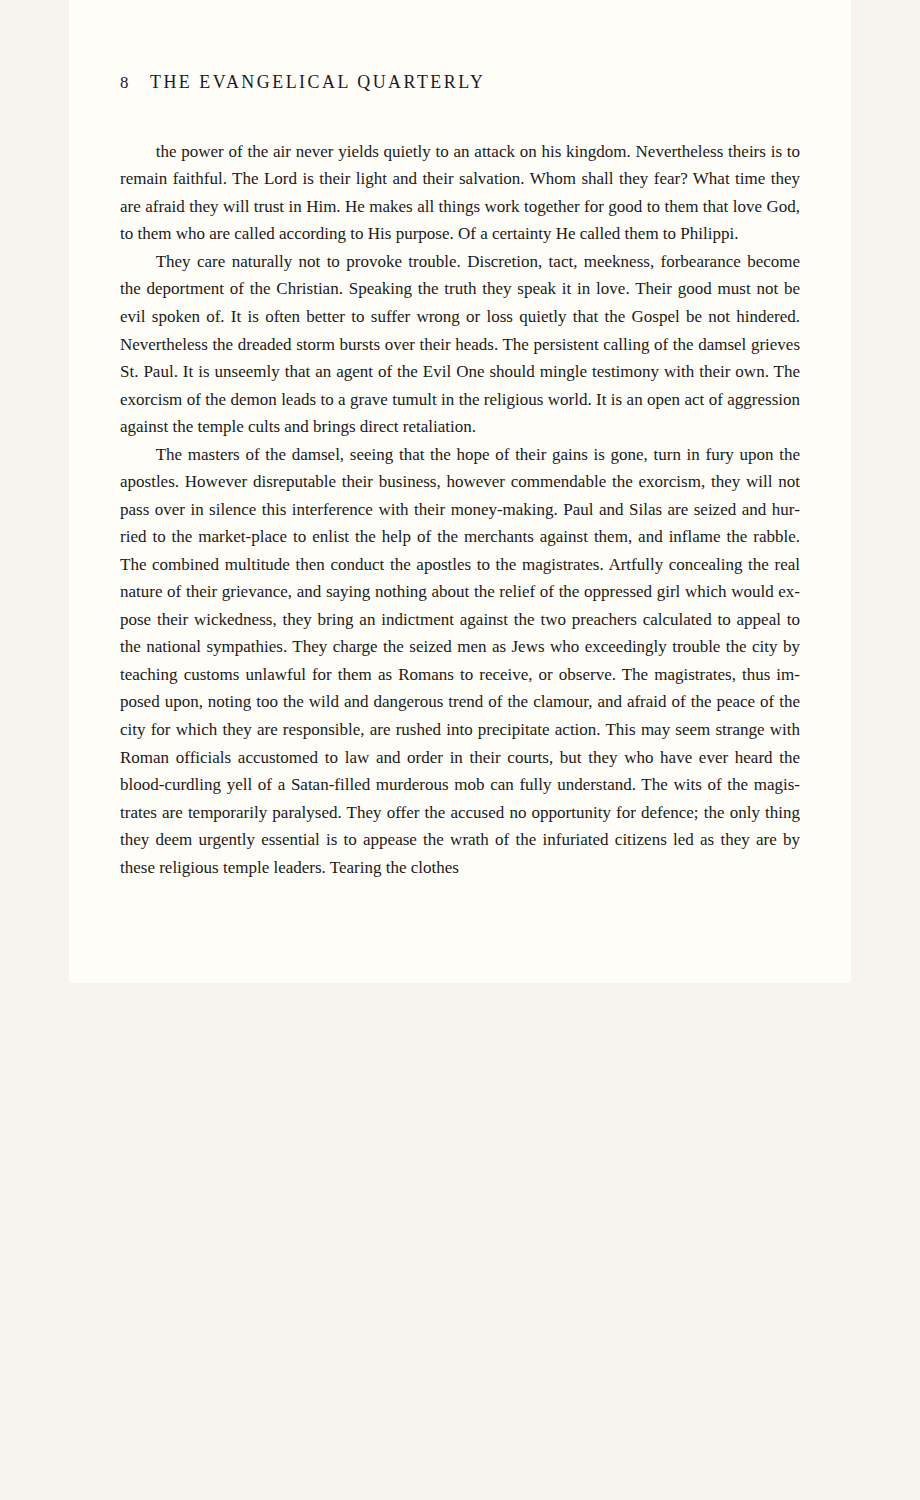8
The Evangelical Quarterly
the power of the air never yields quietly to an attack on his kingdom. Nevertheless theirs is to remain faithful. The Lord is their light and their salvation. Whom shall they fear? What time they are afraid they will trust in Him. He makes all things work together for good to them that love God, to them who are called according to His purpose. Of a certainty He called them to Philippi.
They care naturally not to provoke trouble. Discretion, tact, meekness, forbearance become the deportment of the Christian. Speaking the truth they speak it in love. Their good must not be evil spoken of. It is often better to suffer wrong or loss quietly that the Gospel be not hindered. Nevertheless the dreaded storm bursts over their heads. The persistent calling of the damsel grieves St. Paul. It is unseemly that an agent of the Evil One should mingle testimony with their own. The exorcism of the demon leads to a grave tumult in the religious world. It is an open act of aggression against the temple cults and brings direct retaliation.
The masters of the damsel, seeing that the hope of their gains is gone, turn in fury upon the apostles. However disreputable their business, however commendable the exorcism, they will not pass over in silence this interference with their money-making. Paul and Silas are seized and hurried to the market-place to enlist the help of the merchants against them, and inflame the rabble. The combined multitude then conduct the apostles to the magistrates. Artfully concealing the real nature of their grievance, and saying nothing about the relief of the oppressed girl which would expose their wickedness, they bring an indictment against the two preachers calculated to appeal to the national sympathies. They charge the seized men as Jews who exceedingly trouble the city by teaching customs unlawful for them as Romans to receive, or observe. The magistrates, thus imposed upon, noting too the wild and dangerous trend of the clamour, and afraid of the peace of the city for which they are responsible, are rushed into precipitate action. This may seem strange with Roman officials accustomed to law and order in their courts, but they who have ever heard the blood-curdling yell of a Satan-filled murderous mob can fully understand. The wits of the magistrates are temporarily paralysed. They offer the accused no opportunity for defence; the only thing they deem urgently essential is to appease the wrath of the infuriated citizens led as they are by these religious temple leaders. Tearing the clothes